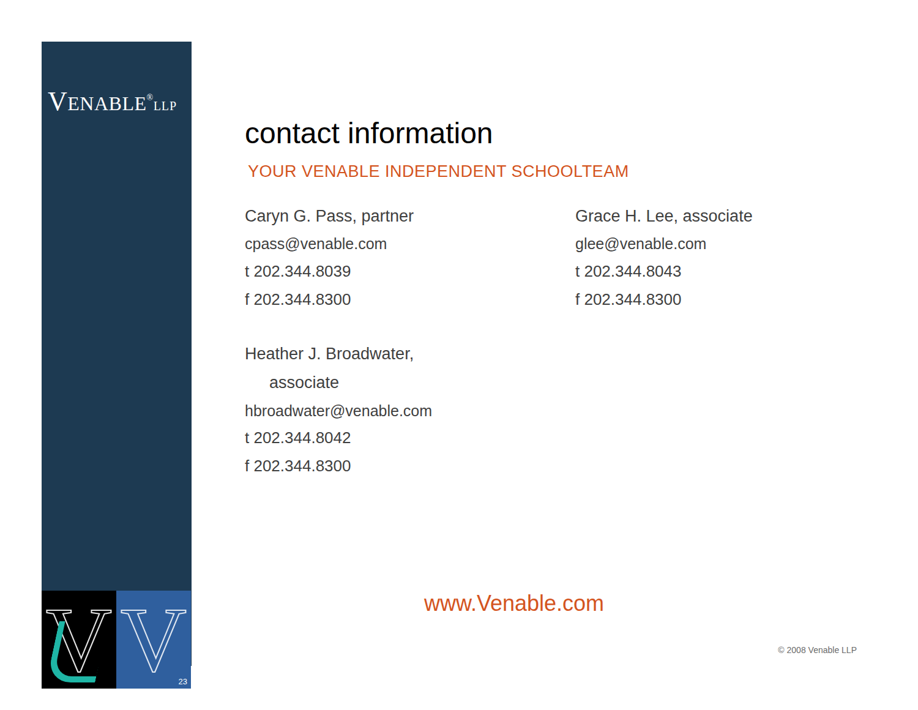VENABLE®LLP
V
V
23
contact information
YOUR VENABLE INDEPENDENT SCHOOLTEAM
Caryn G. Pass, partner
cpass@venable.com
t 202.344.8039
f 202.344.8300
Grace H. Lee, associate
glee@venable.com
t 202.344.8043
f 202.344.8300
Heather J. Broadwater,associate
hbroadwater@venable.com
t 202.344.8042
f 202.344.8300
www.Venable.com
© 2008 Venable LLP